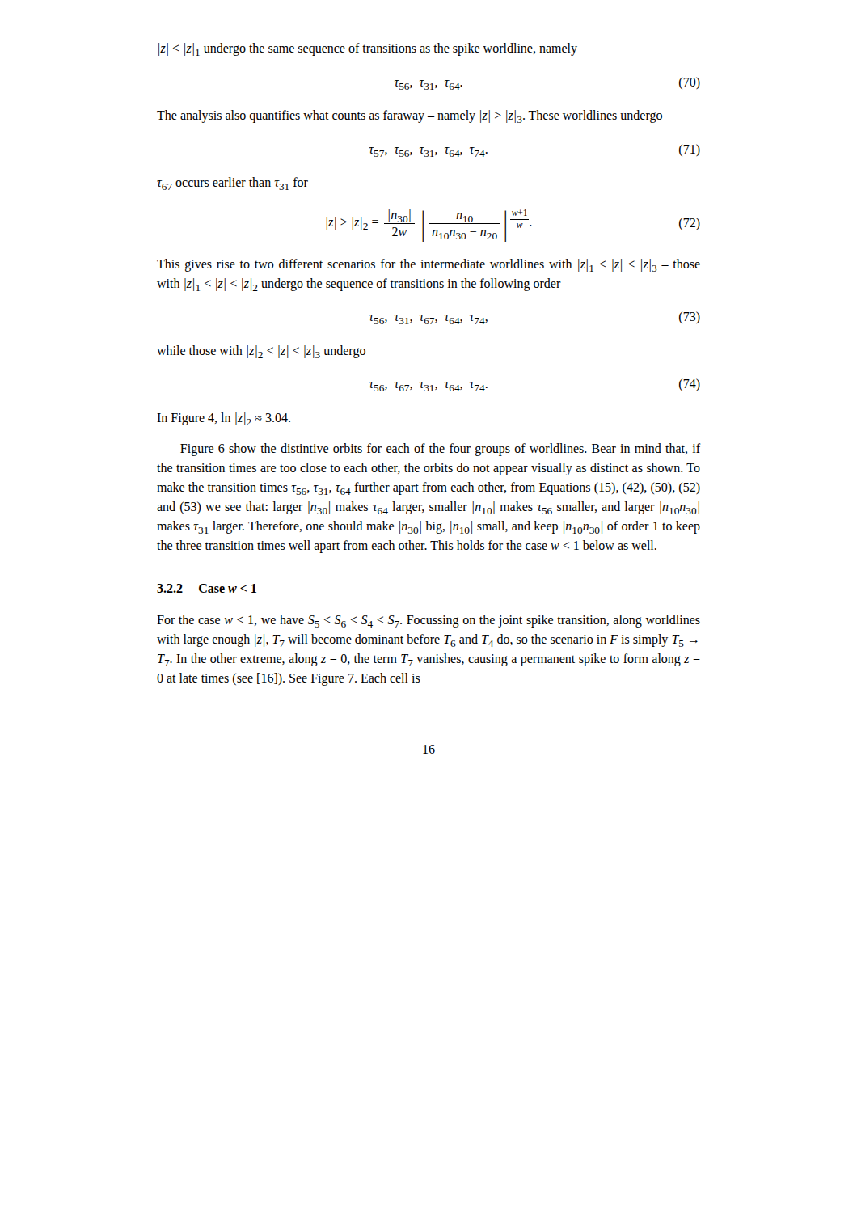|z| < |z|1 undergo the same sequence of transitions as the spike worldline, namely
τ56, τ31, τ64.
(70)
The analysis also quantifies what counts as faraway – namely |z| > |z|3. These worldlines undergo
τ57, τ56, τ31, τ64, τ74.
(71)
τ67 occurs earlier than τ31 for
|z| > |z|2 = |n30|2w |n10 n10n30 − n20|w+1 w.
(72)
This gives rise to two different scenarios for the intermediate worldlines with |z|1 < |z| < |z|3 – those with |z|1 < |z| < |z|2 undergo the sequence of transitions in the following order
τ56, τ31, τ67, τ64, τ74,
(73)
while those with |z|2 < |z| < |z|3 undergo
τ56, τ67, τ31, τ64, τ74.
(74)
In Figure 4, ln |z|2 ≈ 3.04.
Figure 6 show the distintive orbits for each of the four groups of worldlines. Bear in mind that, if the transition times are too close to each other, the orbits do not appear visually as distinct as shown. To make the transition times τ56, τ31, τ64 further apart from each other, from Equations (15), (42), (50), (52) and (53) we see that: larger |n30| makes τ64 larger, smaller |n10| makes τ56 smaller, and larger |n10n30| makes τ31 larger. Therefore, one should make |n30| big, |n10| small, and keep |n10n30| of order 1 to keep the three transition times well apart from each other. This holds for the case w < 1 below as well.
3.2.2 Case w < 1
For the case w < 1, we have S5 < S6 < S4 < S7. Focussing on the joint spike transition, along worldlines with large enough |z|, T7 will become dominant before T6 and T4 do, so the scenario in F is simply T5 → T7. In the other extreme, along z = 0, the term T7 vanishes, causing a permanent spike to form along z = 0 at late times (see [16]). See Figure 7. Each cell is
16